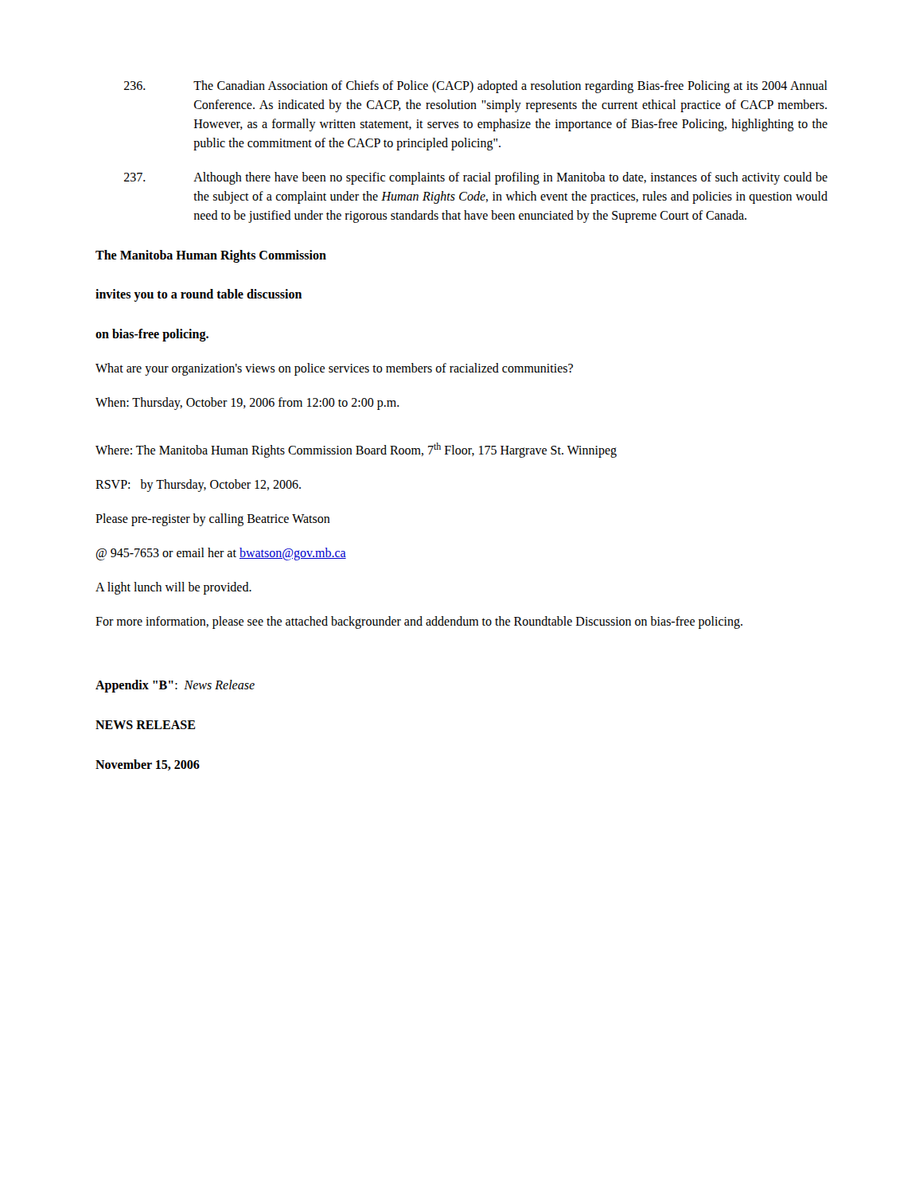236. The Canadian Association of Chiefs of Police (CACP) adopted a resolution regarding Bias-free Policing at its 2004 Annual Conference. As indicated by the CACP, the resolution "simply represents the current ethical practice of CACP members. However, as a formally written statement, it serves to emphasize the importance of Bias-free Policing, highlighting to the public the commitment of the CACP to principled policing".
237. Although there have been no specific complaints of racial profiling in Manitoba to date, instances of such activity could be the subject of a complaint under the Human Rights Code, in which event the practices, rules and policies in question would need to be justified under the rigorous standards that have been enunciated by the Supreme Court of Canada.
The Manitoba Human Rights Commission
invites you to a round table discussion
on bias-free policing.
What are your organization's views on police services to members of racialized communities?
When: Thursday, October 19, 2006 from 12:00 to 2:00 p.m.
Where: The Manitoba Human Rights Commission Board Room, 7th Floor, 175 Hargrave St. Winnipeg
RSVP: by Thursday, October 12, 2006.
Please pre-register by calling Beatrice Watson
@ 945-7653 or email her at bwatson@gov.mb.ca
A light lunch will be provided.
For more information, please see the attached backgrounder and addendum to the Roundtable Discussion on bias-free policing.
Appendix "B": News Release
NEWS RELEASE
November 15, 2006